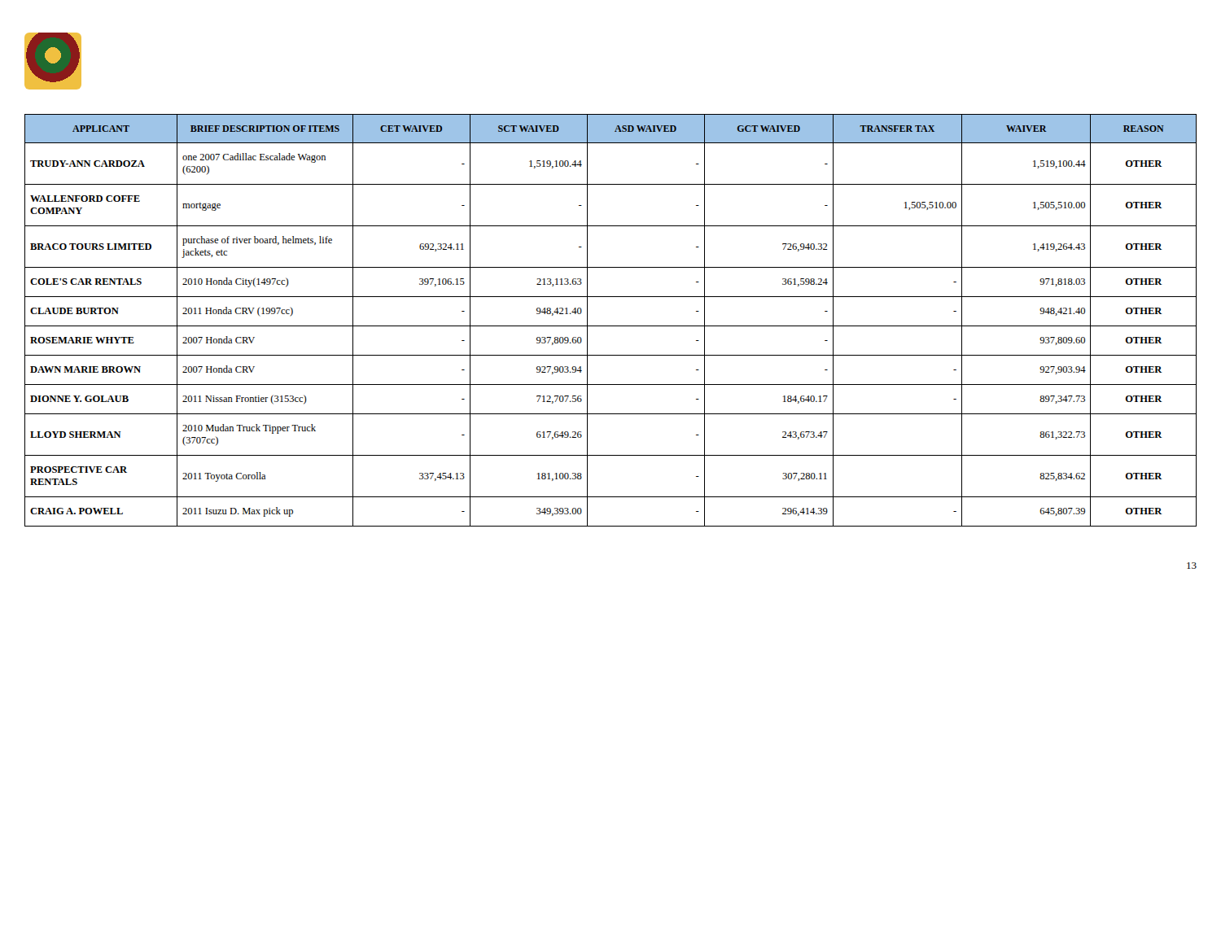| APPLICANT | BRIEF DESCRIPTION OF ITEMS | CET WAIVED | SCT WAIVED | ASD WAIVED | GCT WAIVED | TRANSFER TAX | WAIVER | REASON |
| --- | --- | --- | --- | --- | --- | --- | --- | --- |
| Trudy-Ann Cardoza | one 2007 Cadillac Escalade Wagon (6200) | - | 1,519,100.44 | - | - | | 1,519,100.44 | OTHER |
| Wallenford Coffe Company | mortgage | - | - | - | - | 1,505,510.00 | 1,505,510.00 | OTHER |
| Braco Tours Limited | purchase of river board, helmets, life jackets, etc | 692,324.11 | - | - | 726,940.32 | | 1,419,264.43 | OTHER |
| Cole's Car Rentals | 2010 Honda City(1497cc) | 397,106.15 | 213,113.63 | - | 361,598.24 | - | 971,818.03 | OTHER |
| Claude Burton | 2011 Honda CRV (1997cc) | - | 948,421.40 | - | - | - | 948,421.40 | OTHER |
| Rosemarie Whyte | 2007 Honda CRV | - | 937,809.60 | - | - | | 937,809.60 | OTHER |
| Dawn Marie Brown | 2007 Honda CRV | - | 927,903.94 | - | - | - | 927,903.94 | OTHER |
| Dionne Y. Golaub | 2011 Nissan Frontier (3153cc) | - | 712,707.56 | - | 184,640.17 | - | 897,347.73 | OTHER |
| Lloyd Sherman | 2010 Mudan Truck Tipper Truck (3707cc) | - | 617,649.26 | - | 243,673.47 | | 861,322.73 | OTHER |
| Prospective Car Rentals | 2011 Toyota Corolla | 337,454.13 | 181,100.38 | - | 307,280.11 | | 825,834.62 | OTHER |
| Craig A. Powell | 2011 Isuzu D. Max pick up | - | 349,393.00 | - | 296,414.39 | - | 645,807.39 | OTHER |
13